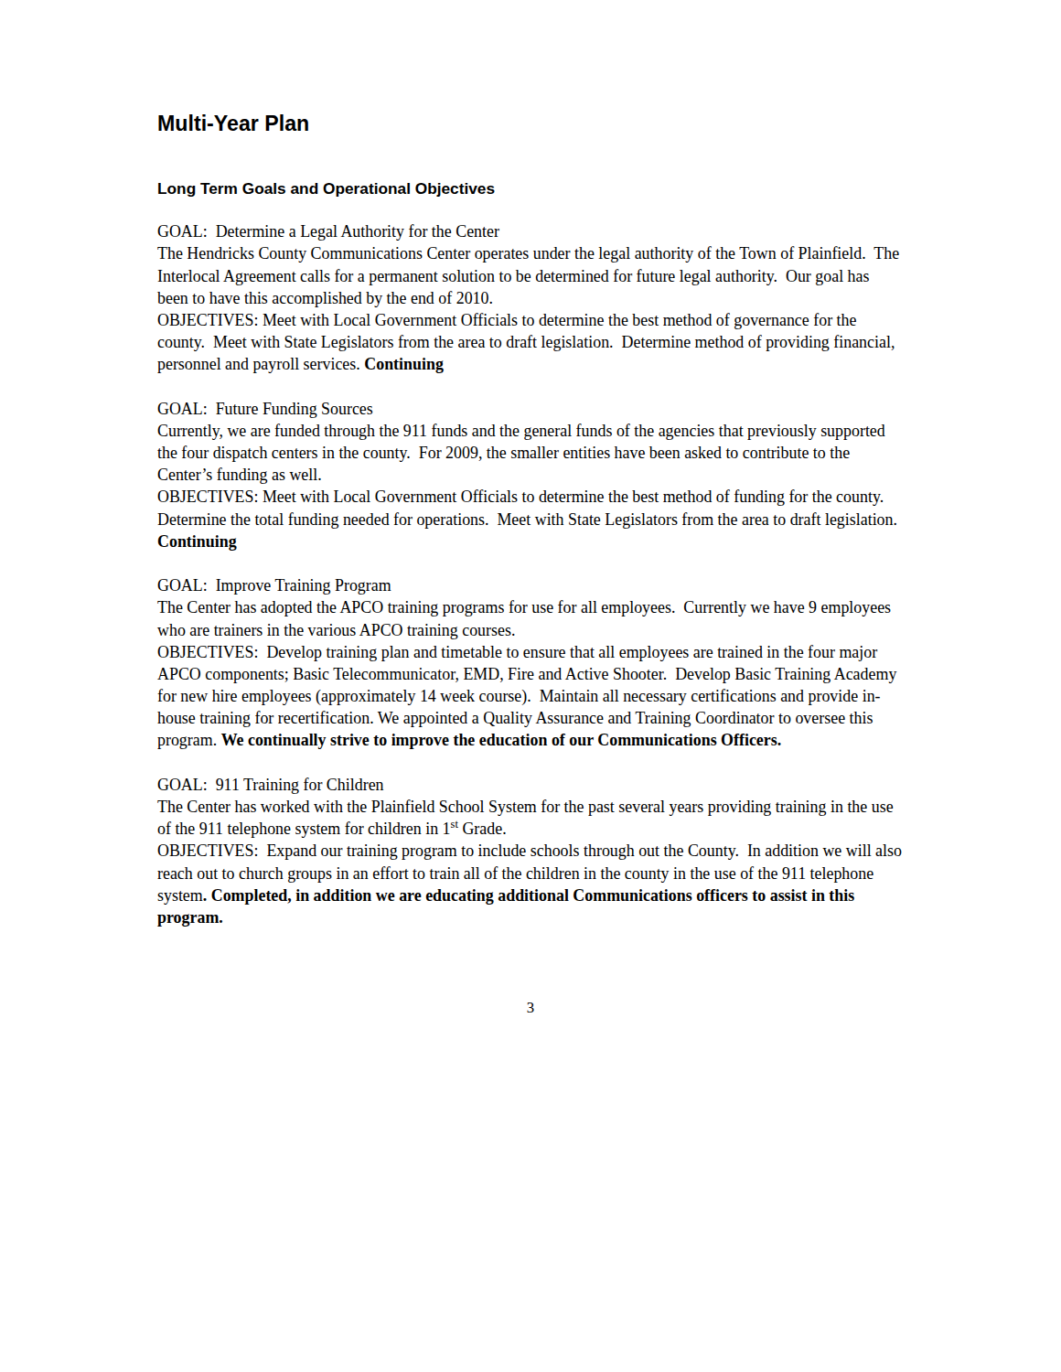Multi-Year Plan
Long Term Goals and Operational Objectives
GOAL: Determine a Legal Authority for the Center
The Hendricks County Communications Center operates under the legal authority of the Town of Plainfield. The Interlocal Agreement calls for a permanent solution to be determined for future legal authority. Our goal has been to have this accomplished by the end of 2010.
OBJECTIVES: Meet with Local Government Officials to determine the best method of governance for the county. Meet with State Legislators from the area to draft legislation. Determine method of providing financial, personnel and payroll services. Continuing
GOAL: Future Funding Sources
Currently, we are funded through the 911 funds and the general funds of the agencies that previously supported the four dispatch centers in the county. For 2009, the smaller entities have been asked to contribute to the Center’s funding as well.
OBJECTIVES: Meet with Local Government Officials to determine the best method of funding for the county. Determine the total funding needed for operations. Meet with State Legislators from the area to draft legislation. Continuing
GOAL: Improve Training Program
The Center has adopted the APCO training programs for use for all employees. Currently we have 9 employees who are trainers in the various APCO training courses.
OBJECTIVES: Develop training plan and timetable to ensure that all employees are trained in the four major APCO components; Basic Telecommunicator, EMD, Fire and Active Shooter. Develop Basic Training Academy for new hire employees (approximately 14 week course). Maintain all necessary certifications and provide in-house training for recertification. We appointed a Quality Assurance and Training Coordinator to oversee this program. We continually strive to improve the education of our Communications Officers.
GOAL: 911 Training for Children
The Center has worked with the Plainfield School System for the past several years providing training in the use of the 911 telephone system for children in 1st Grade.
OBJECTIVES: Expand our training program to include schools through out the County. In addition we will also reach out to church groups in an effort to train all of the children in the county in the use of the 911 telephone system. Completed, in addition we are educating additional Communications officers to assist in this program.
3